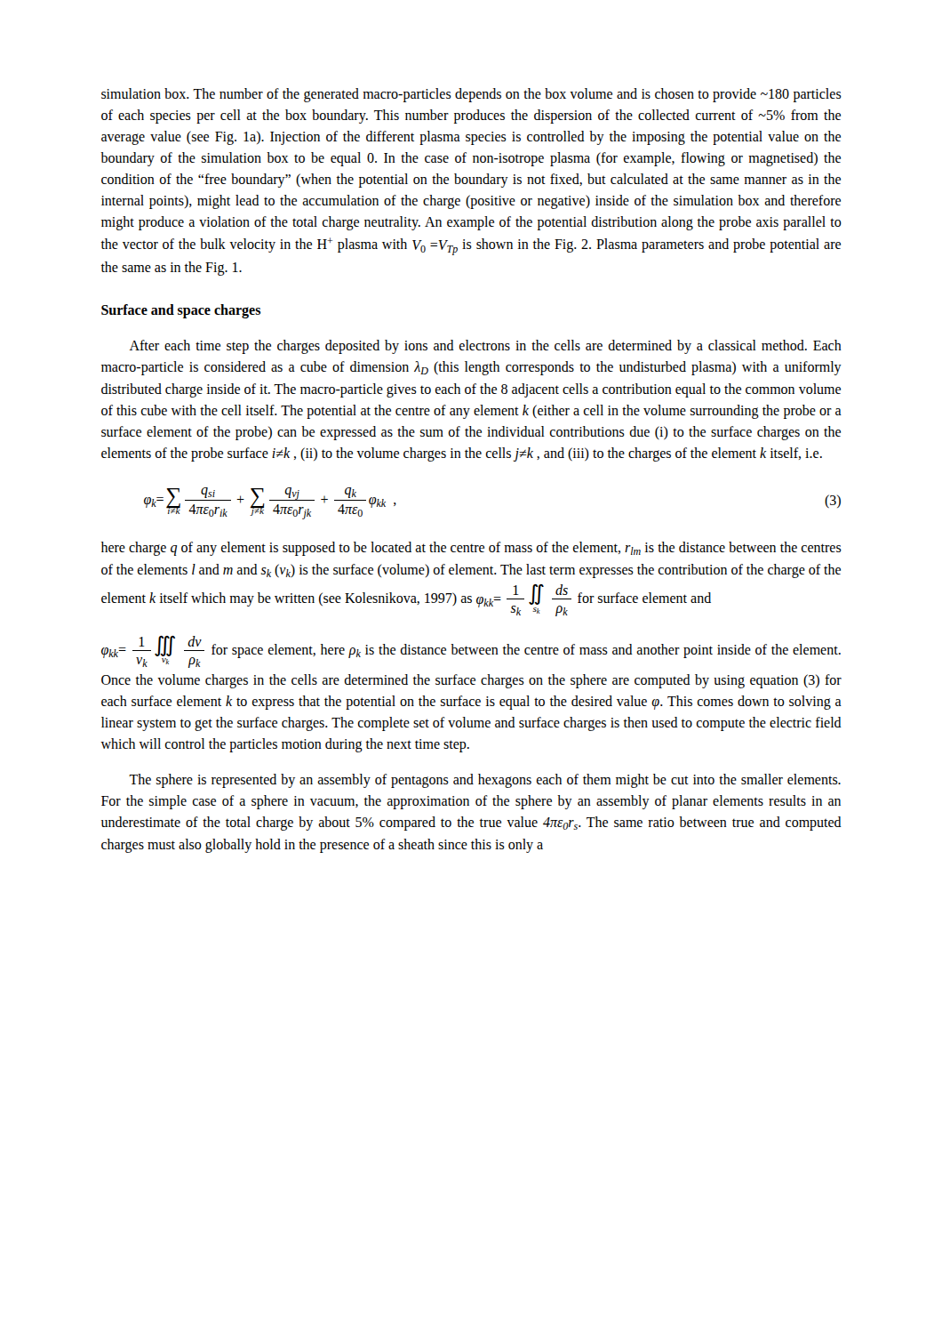simulation box. The number of the generated macro-particles depends on the box volume and is chosen to provide ~180 particles of each species per cell at the box boundary. This number produces the dispersion of the collected current of ~5% from the average value (see Fig. 1a). Injection of the different plasma species is controlled by the imposing the potential value on the boundary of the simulation box to be equal 0. In the case of non-isotrope plasma (for example, flowing or magnetised) the condition of the “free boundary” (when the potential on the boundary is not fixed, but calculated at the same manner as in the internal points), might lead to the accumulation of the charge (positive or negative) inside of the simulation box and therefore might produce a violation of the total charge neutrality. An example of the potential distribution along the probe axis parallel to the vector of the bulk velocity in the H+ plasma with V0 =VTp is shown in the Fig. 2. Plasma parameters and probe potential are the same as in the Fig. 1.
Surface and space charges
After each time step the charges deposited by ions and electrons in the cells are determined by a classical method. Each macro-particle is considered as a cube of dimension λD (this length corresponds to the undisturbed plasma) with a uniformly distributed charge inside of it. The macro-particle gives to each of the 8 adjacent cells a contribution equal to the common volume of this cube with the cell itself. The potential at the centre of any element k (either a cell in the volume surrounding the probe or a surface element of the probe) can be expressed as the sum of the individual contributions due (i) to the surface charges on the elements of the probe surface i≠k , (ii) to the volume charges in the cells j≠k , and (iii) to the charges of the element k itself, i.e.
φk=∑i≠k qsi 4πε0rik + ∑j≠k qvj 4πε0rjk + qk 4πε0 φkk , (3)
here charge q of any element is supposed to be located at the centre of mass of the element, rlm is the distance between the centres of the elements l and m and sk (vk) is the surface (volume) of element. The last term expresses the contribution of the charge of the element k itself which may be written (see Kolesnikova, 1997) as φkk= 1 sk∬sk ds ρk for surface element and
φkk= 1 vk∭vk dv ρk for space element, here ρk is the distance between the centre of mass and another point inside of the element. Once the volume charges in the cells are determined the surface charges on the sphere are computed by using equation (3) for each surface element k to express that the potential on the surface is equal to the desired value φ. This comes down to solving a linear system to get the surface charges. The complete set of volume and surface charges is then used to compute the electric field which will control the particles motion during the next time step.
The sphere is represented by an assembly of pentagons and hexagons each of them might be cut into the smaller elements. For the simple case of a sphere in vacuum, the approximation of the sphere by an assembly of planar elements results in an underestimate of the total charge by about 5% compared to the true value 4πε0rs. The same ratio between true and computed charges must also globally hold in the presence of a sheath since this is only a